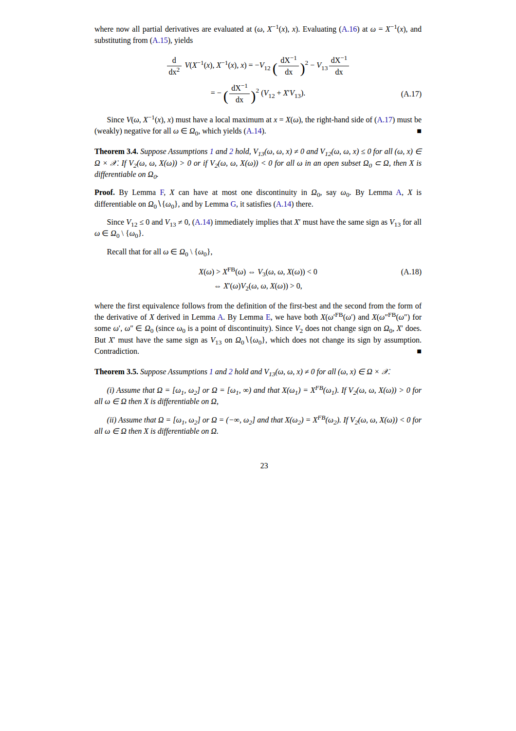where now all partial derivatives are evaluated at (ω, X−1(x), x). Evaluating (A.16) at ω = X−1(x), and substituting from (A.15), yields
ddx2 V(X−1(x), X−1(x), x) = −V12 (dX−1 dx)2 − V13dX−1 dx
= − (dX−1 dx)2 (V12 + X′V13).
(A.17)
Since V(ω, X−1(x), x) must have a local maximum at x = X(ω), the right-hand side of (A.17) must be (weakly) negative for all ω ∈ Ω0, which yields (A.14). ■
Theorem 3.4. Suppose Assumptions 1 and 2 hold, V13(ω, ω, x) ≠ 0 and V12(ω, ω, x) ≤ 0 for all (ω, x) ∈ Ω × 𝒳. If V2(ω, ω, X(ω)) > 0 or if V2(ω, ω, X(ω)) < 0 for all ω in an open subset Ω0 ⊂ Ω, then X is differentiable on Ω0.
Proof. By Lemma F, X can have at most one discontinuity in Ω0, say ω0. By Lemma A, X is differentiable on Ω0∖{ω0}, and by Lemma G, it satisfies (A.14) there.
Since V12 ≤ 0 and V13 ≠ 0, (A.14) immediately implies that X′ must have the same sign as V13 for all ω ∈ Ω0 \ {ω0}.
Recall that for all ω ∈ Ω0 \ {ω0},
X(ω) > XFB(ω) ⇔ V3(ω, ω, X(ω)) < 0
(A.18)
⇔ X′(ω)V2(ω, ω, X(ω)) > 0,
where the first equivalence follows from the definition of the first-best and the second from the form of the derivative of X derived in Lemma A. By Lemma E, we have both X(ω′FB(ω′) and X(ω″FB(ω″) for some ω′, ω″ ∈ Ω0 (since ω0 is a point of discontinuity). Since V2 does not change sign on Ω0, X′ does. But X′ must have the same sign as V13 on Ω0∖{ω0}, which does not change its sign by assumption. Contradiction. ■
Theorem 3.5. Suppose Assumptions 1 and 2 hold and V13(ω, ω, x) ≠ 0 for all (ω, x) ∈ Ω × 𝒳.
(i) Assume that Ω = [ω1, ω2] or Ω = [ω1, ∞) and that X(ω1) = XFB(ω1). If V2(ω, ω, X(ω)) > 0 for all ω ∈ Ω then X is differentiable on Ω,
(ii) Assume that Ω = [ω1, ω2] or Ω = (−∞, ω2] and that X(ω2) = XFB(ω2). If V2(ω, ω, X(ω)) < 0 for all ω ∈ Ω then X is differentiable on Ω.
23